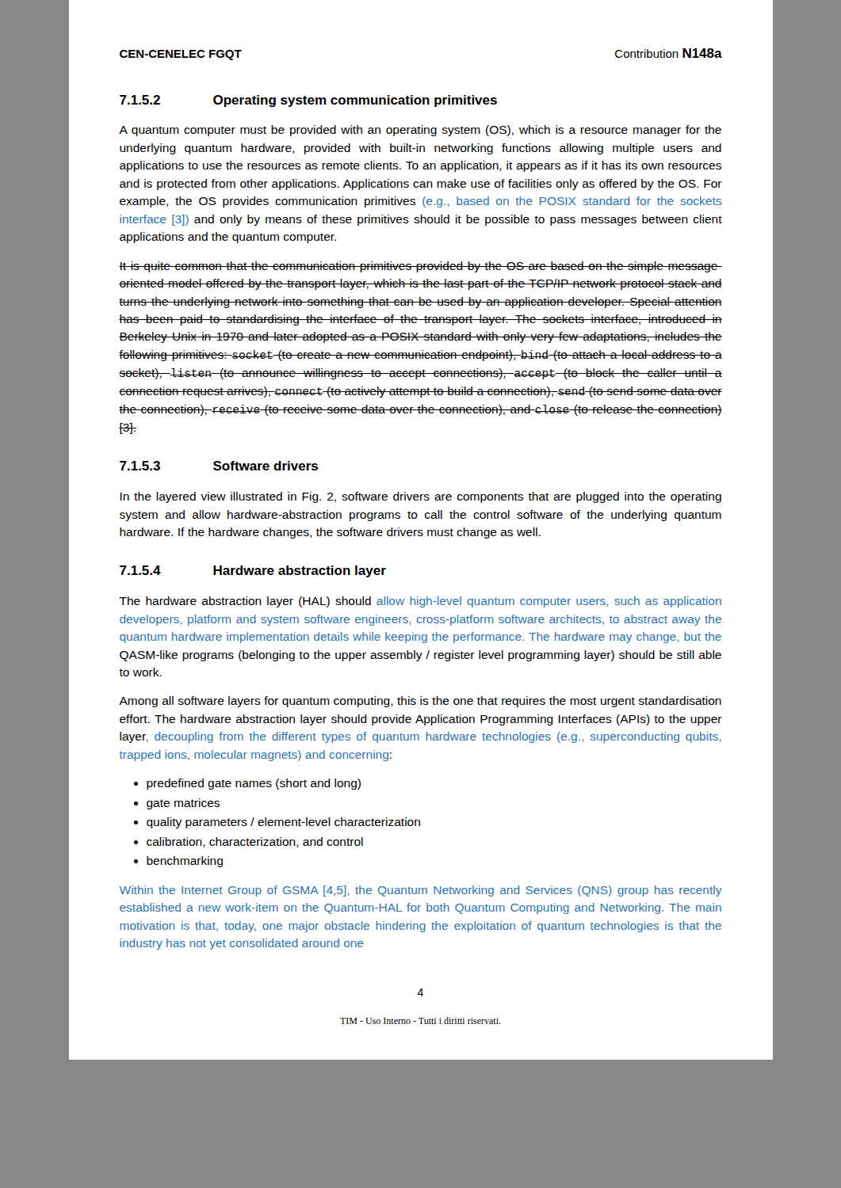CEN-CENELEC FGQT Contribution N148a
7.1.5.2 Operating system communication primitives
A quantum computer must be provided with an operating system (OS), which is a resource manager for the underlying quantum hardware, provided with built-in networking functions allowing multiple users and applications to use the resources as remote clients. To an application, it appears as if it has its own resources and is protected from other applications. Applications can make use of facilities only as offered by the OS. For example, the OS provides communication primitives (e.g., based on the POSIX standard for the sockets interface [3]) and only by means of these primitives should it be possible to pass messages between client applications and the quantum computer.
It is quite common that the communication primitives provided by the OS are based on the simple message-oriented model offered by the transport layer, which is the last part of the TCP/IP network protocol stack and turns the underlying network into something that can be used by an application developer. Special attention has been paid to standardising the interface of the transport layer. The sockets interface, introduced in Berkeley Unix in 1970 and later adopted as a POSIX standard with only very few adaptations, includes the following primitives: socket (to create a new communication endpoint), bind (to attach a local address to a socket), listen (to announce willingness to accept connections), accept (to block the caller until a connection request arrives), connect (to actively attempt to build a connection), send (to send some data over the connection), receive (to receive some data over the connection), and close (to release the connection) [3].
7.1.5.3 Software drivers
In the layered view illustrated in Fig. 2, software drivers are components that are plugged into the operating system and allow hardware-abstraction programs to call the control software of the underlying quantum hardware. If the hardware changes, the software drivers must change as well.
7.1.5.4 Hardware abstraction layer
The hardware abstraction layer (HAL) should allow high-level quantum computer users, such as application developers, platform and system software engineers, cross-platform software architects, to abstract away the quantum hardware implementation details while keeping the performance. The hardware may change, but the QASM-like programs (belonging to the upper assembly / register level programming layer) should be still able to work.
Among all software layers for quantum computing, this is the one that requires the most urgent standardisation effort. The hardware abstraction layer should provide Application Programming Interfaces (APIs) to the upper layer, decoupling from the different types of quantum hardware technologies (e.g., superconducting qubits, trapped ions, molecular magnets) and concerning:
predefined gate names (short and long)
gate matrices
quality parameters / element-level characterization
calibration, characterization, and control
benchmarking
Within the Internet Group of GSMA [4,5], the Quantum Networking and Services (QNS) group has recently established a new work-item on the Quantum-HAL for both Quantum Computing and Networking. The main motivation is that, today, one major obstacle hindering the exploitation of quantum technologies is that the industry has not yet consolidated around one
4
TIM - Uso Interno - Tutti i diritti riservati.